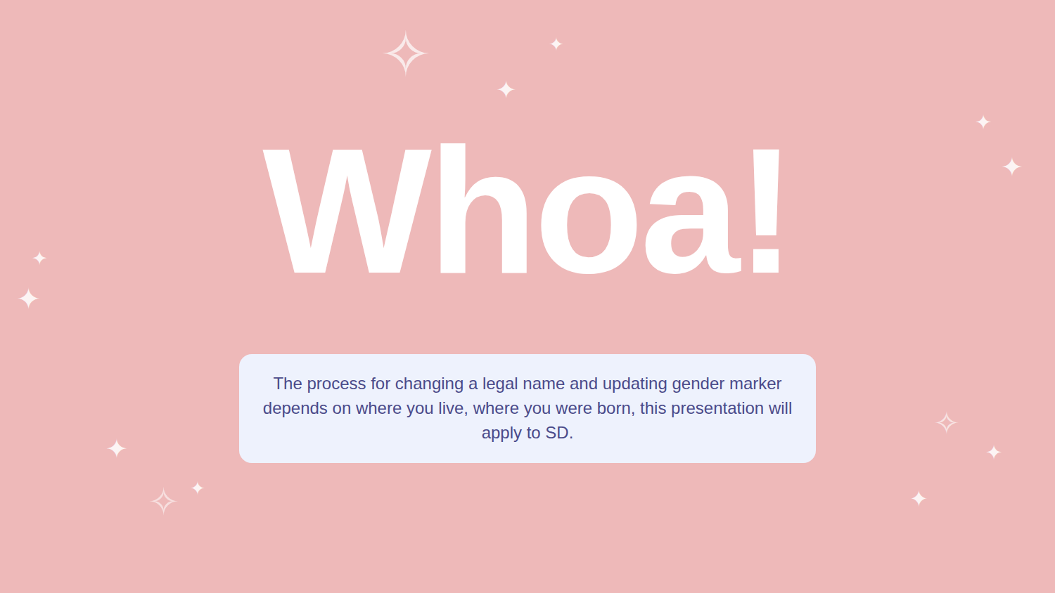✧ ✦ ✦ ✦ ✦ ✦ ✦ ✦ ✦ ✧ ✧ ✦ ✦
Whoa!
The process for changing a legal name and updating gender marker depends on where you live, where you were born, this presentation will apply to SD.